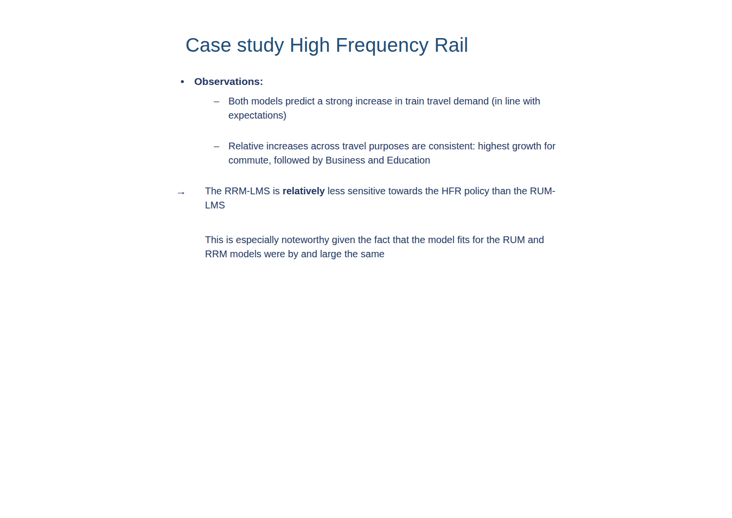Case study High Frequency Rail
Observations:
Both models predict a strong increase in train travel demand (in line with expectations)
Relative increases across travel purposes are consistent: highest growth for commute, followed by Business and Education
→
The RRM-LMS is relatively less sensitive towards the HFR policy than the RUM-LMS
This is especially noteworthy given the fact that the model fits for the RUM and RRM models were by and large the same